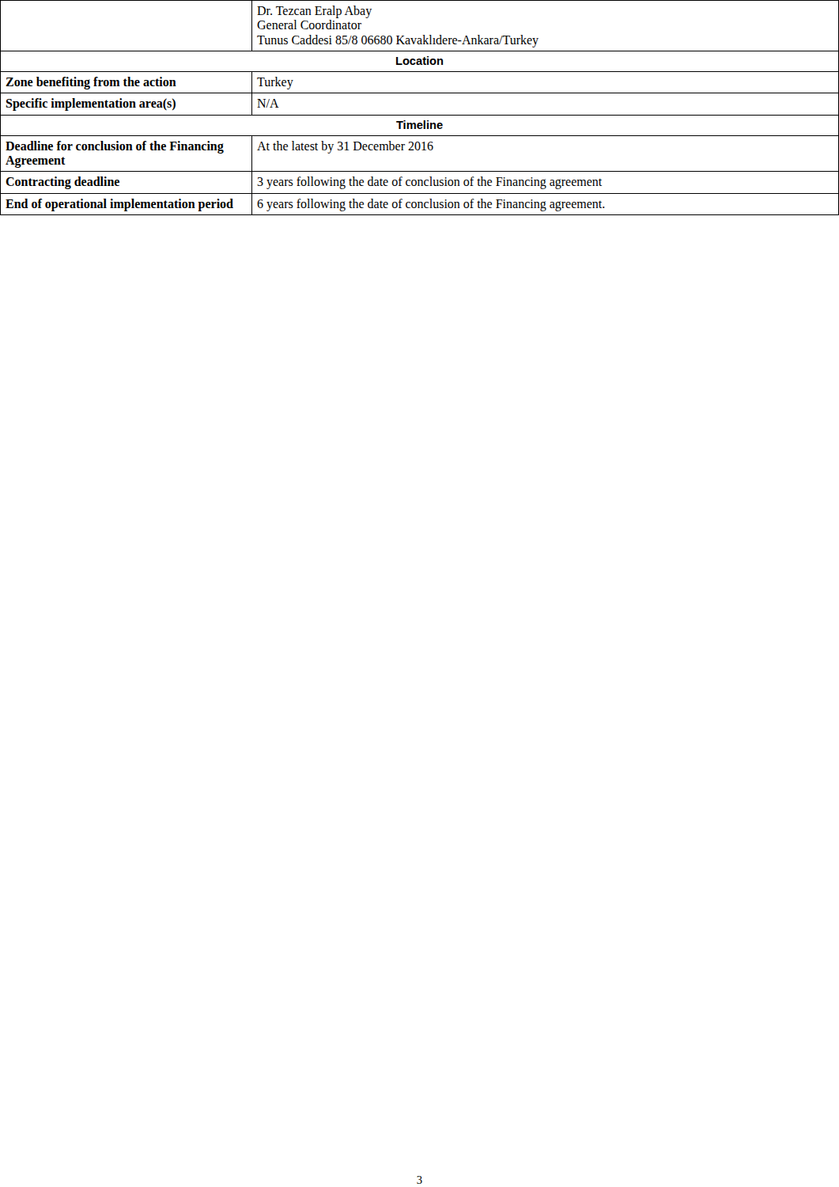| | Dr. Tezcan Eralp Abay General Coordinator Tunus Caddesi 85/8 06680 Kavaklıdere-Ankara/Turkey |
| Location |
| Zone benefiting from the action | Turkey |
| Specific implementation area(s) | N/A |
| Timeline |
| Deadline for conclusion of the Financing Agreement | At the latest by 31 December 2016 |
| Contracting deadline | 3 years following the date of conclusion of the Financing agreement |
| End of operational implementation period | 6 years following the date of conclusion of the Financing agreement. |
3